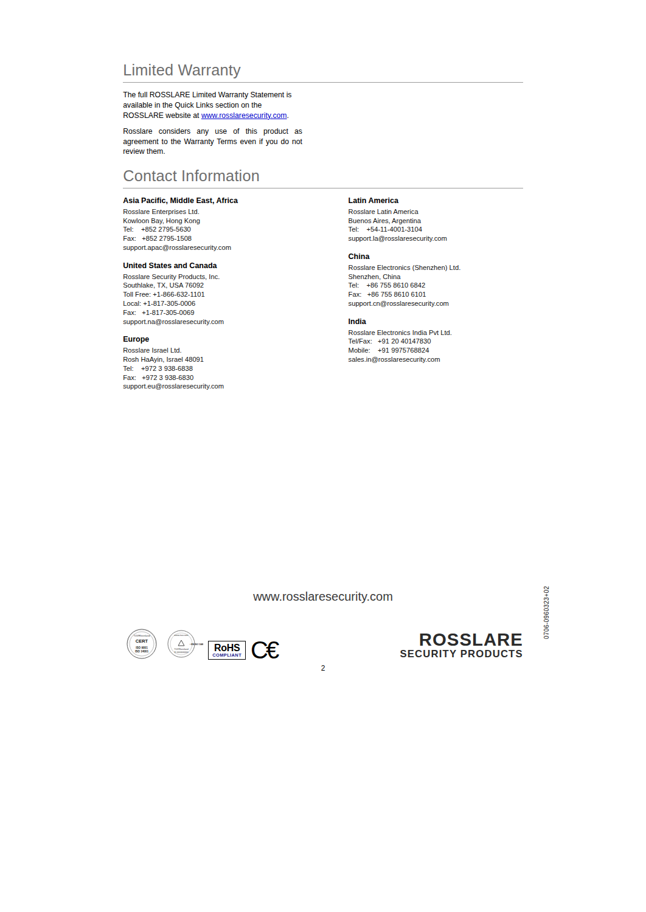Limited Warranty
The full ROSSLARE Limited Warranty Statement is available in the Quick Links section on the ROSSLARE website at www.rosslaresecurity.com.
Rosslare considers any use of this product as agreement to the Warranty Terms even if you do not review them.
Contact Information
Asia Pacific, Middle East, Africa
Rosslare Enterprises Ltd.
Kowloon Bay, Hong Kong
Tel: +852 2795-5630
Fax: +852 2795-1508
support.apac@rosslaresecurity.com
United States and Canada
Rosslare Security Products, Inc.
Southlake, TX, USA 76092
Toll Free: +1-866-632-1101
Local: +1-817-305-0006
Fax: +1-817-305-0069
support.na@rosslaresecurity.com
Europe
Rosslare Israel Ltd.
Rosh HaAyin, Israel 48091
Tel: +972 3 938-6838
Fax: +972 3 938-6830
support.eu@rosslaresecurity.com
Latin America
Rosslare Latin America
Buenos Aires, Argentina
Tel: +54-11-4001-3104
support.la@rosslaresecurity.com
China
Rosslare Electronics (Shenzhen) Ltd.
Shenzhen, China
Tel: +86 755 8610 6842
Fax: +86 755 8610 6101
support.cn@rosslaresecurity.com
India
Rosslare Electronics India Pvt Ltd.
Tel/Fax: +91 20 40147830
Mobile: +91 9975768824
sales.in@rosslaresecurity.com
0706-0960323+02
www.rosslaresecurity.com
TUVRheinland CERT ISO 9001 ISO 14001
www.tuv.com TUVRheinland ID 0000000000 • EN ISO 13485
RoHS
COMPLIANT
C€
ROSSLARE
SECURITY PRODUCTS
2